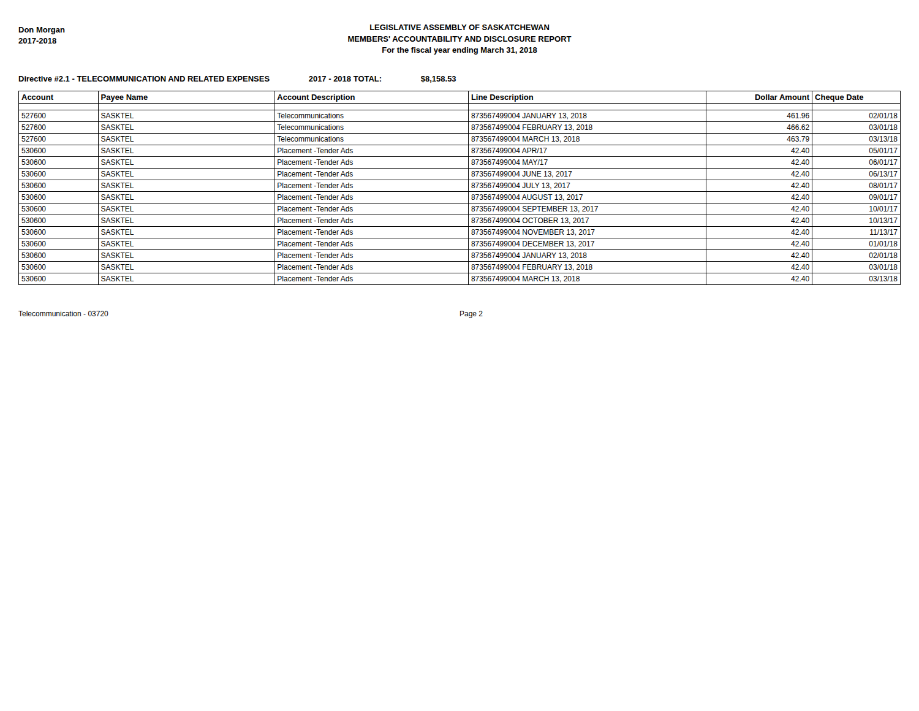Don Morgan
2017-2018
LEGISLATIVE ASSEMBLY OF SASKATCHEWAN
MEMBERS' ACCOUNTABILITY AND DISCLOSURE REPORT
For the fiscal year ending March 31, 2018
Directive #2.1 - TELECOMMUNICATION AND RELATED EXPENSES 2017 - 2018 TOTAL: $8,158.53
| Account | Payee Name | Account Description | Line Description | Dollar Amount | Cheque Date |
| --- | --- | --- | --- | --- | --- |
| 527600 | SASKTEL | Telecommunications | 873567499004 JANUARY 13, 2018 | 461.96 | 02/01/18 |
| 527600 | SASKTEL | Telecommunications | 873567499004 FEBRUARY 13, 2018 | 466.62 | 03/01/18 |
| 527600 | SASKTEL | Telecommunications | 873567499004 MARCH 13, 2018 | 463.79 | 03/13/18 |
| 530600 | SASKTEL | Placement -Tender Ads | 873567499004 APR/17 | 42.40 | 05/01/17 |
| 530600 | SASKTEL | Placement -Tender Ads | 873567499004 MAY/17 | 42.40 | 06/01/17 |
| 530600 | SASKTEL | Placement -Tender Ads | 873567499004 JUNE 13, 2017 | 42.40 | 06/13/17 |
| 530600 | SASKTEL | Placement -Tender Ads | 873567499004 JULY 13, 2017 | 42.40 | 08/01/17 |
| 530600 | SASKTEL | Placement -Tender Ads | 873567499004 AUGUST 13, 2017 | 42.40 | 09/01/17 |
| 530600 | SASKTEL | Placement -Tender Ads | 873567499004 SEPTEMBER 13, 2017 | 42.40 | 10/01/17 |
| 530600 | SASKTEL | Placement -Tender Ads | 873567499004 OCTOBER 13, 2017 | 42.40 | 10/13/17 |
| 530600 | SASKTEL | Placement -Tender Ads | 873567499004 NOVEMBER 13, 2017 | 42.40 | 11/13/17 |
| 530600 | SASKTEL | Placement -Tender Ads | 873567499004 DECEMBER 13, 2017 | 42.40 | 01/01/18 |
| 530600 | SASKTEL | Placement -Tender Ads | 873567499004 JANUARY 13, 2018 | 42.40 | 02/01/18 |
| 530600 | SASKTEL | Placement -Tender Ads | 873567499004 FEBRUARY 13, 2018 | 42.40 | 03/01/18 |
| 530600 | SASKTEL | Placement -Tender Ads | 873567499004 MARCH 13, 2018 | 42.40 | 03/13/18 |
Telecommunication - 03720 Page 2